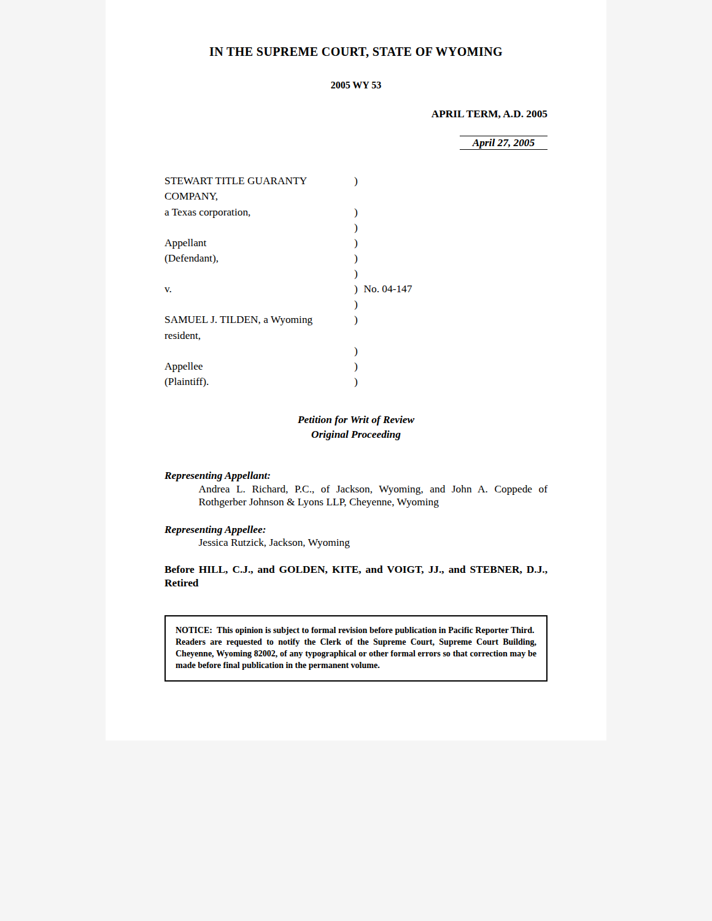IN THE SUPREME COURT, STATE OF WYOMING
2005 WY 53
APRIL TERM, A.D. 2005
April 27, 2005
| STEWART TITLE GUARANTY COMPANY, | ) | |
| a Texas corporation, | ) | |
| | ) | |
| Appellant | ) | |
| (Defendant), | ) | |
| | ) | |
| v. | ) | No. 04-147 |
| | ) | |
| SAMUEL J. TILDEN, a Wyoming resident, | ) | |
| | ) | |
| Appellee | ) | |
| (Plaintiff). | ) | |
Petition for Writ of Review
Original Proceeding
Representing Appellant:
Andrea L. Richard, P.C., of Jackson, Wyoming, and John A. Coppede of Rothgerber Johnson & Lyons LLP, Cheyenne, Wyoming
Representing Appellee:
Jessica Rutzick, Jackson, Wyoming
Before HILL, C.J., and GOLDEN, KITE, and VOIGT, JJ., and STEBNER, D.J., Retired
NOTICE: This opinion is subject to formal revision before publication in Pacific Reporter Third. Readers are requested to notify the Clerk of the Supreme Court, Supreme Court Building, Cheyenne, Wyoming 82002, of any typographical or other formal errors so that correction may be made before final publication in the permanent volume.